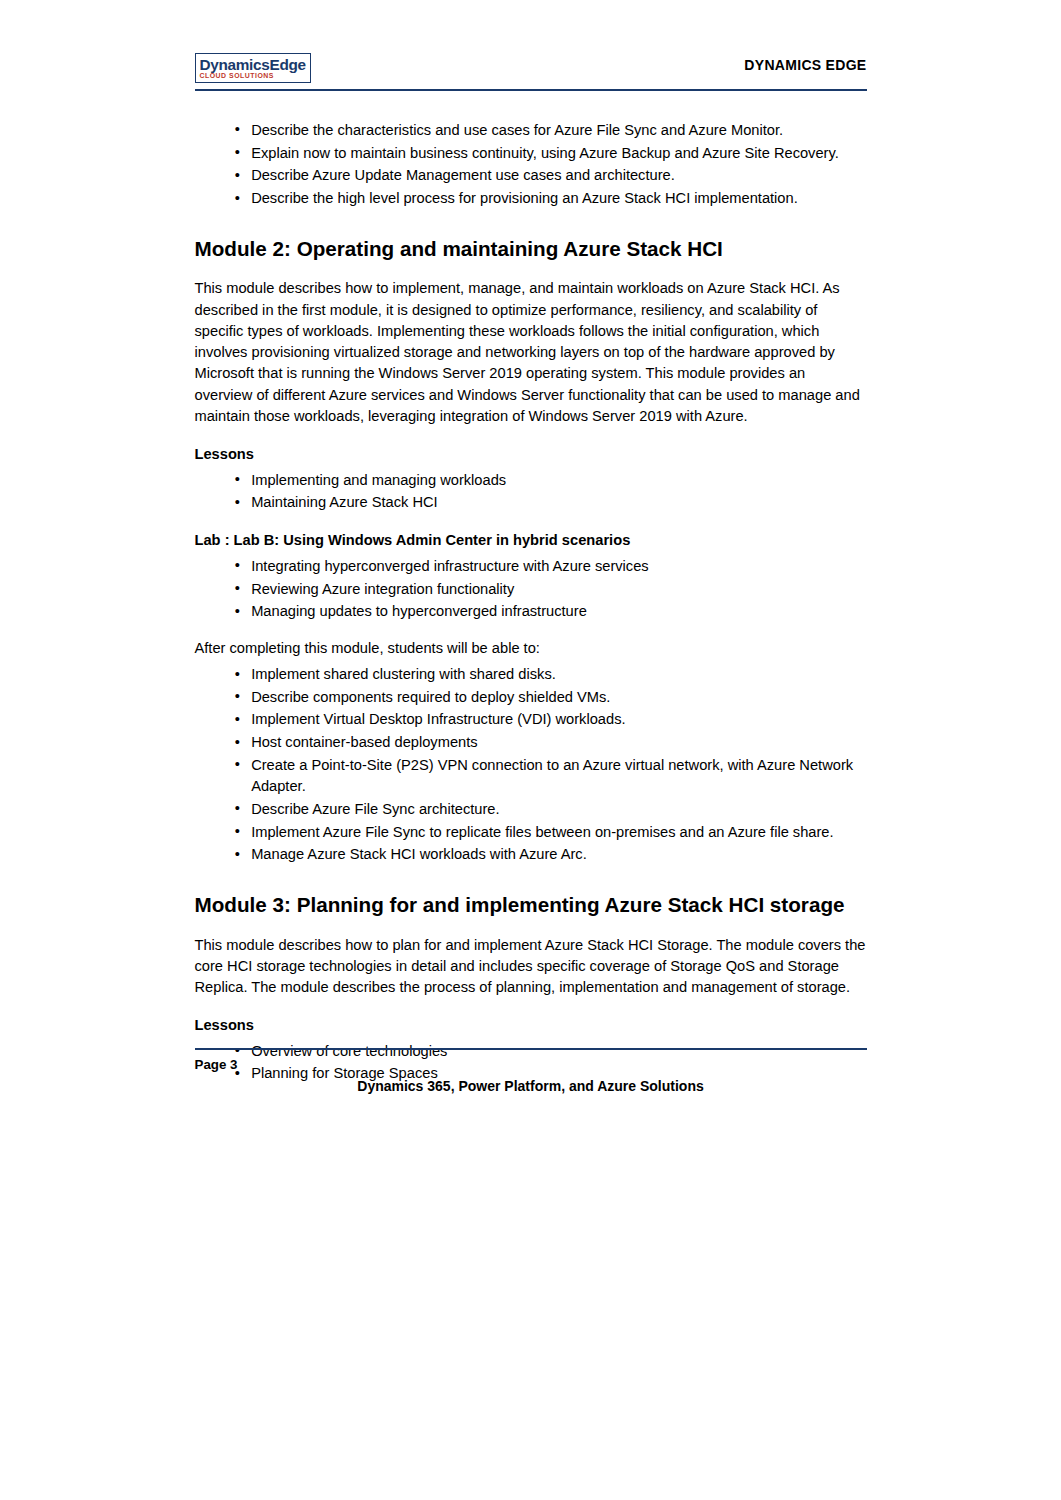DynamicsEdge
CLOUD SOLUTIONS
DYNAMICS EDGE
Describe the characteristics and use cases for Azure File Sync and Azure Monitor.
Explain now to maintain business continuity, using Azure Backup and Azure Site Recovery.
Describe Azure Update Management use cases and architecture.
Describe the high level process for provisioning an Azure Stack HCI implementation.
Module 2: Operating and maintaining Azure Stack HCI
This module describes how to implement, manage, and maintain workloads on Azure Stack HCI. As described in the first module, it is designed to optimize performance, resiliency, and scalability of specific types of workloads. Implementing these workloads follows the initial configuration, which involves provisioning virtualized storage and networking layers on top of the hardware approved by Microsoft that is running the Windows Server 2019 operating system. This module provides an overview of different Azure services and Windows Server functionality that can be used to manage and maintain those workloads, leveraging integration of Windows Server 2019 with Azure.
Lessons
Implementing and managing workloads
Maintaining Azure Stack HCI
Lab : Lab B: Using Windows Admin Center in hybrid scenarios
Integrating hyperconverged infrastructure with Azure services
Reviewing Azure integration functionality
Managing updates to hyperconverged infrastructure
After completing this module, students will be able to:
Implement shared clustering with shared disks.
Describe components required to deploy shielded VMs.
Implement Virtual Desktop Infrastructure (VDI) workloads.
Host container-based deployments
Create a Point-to-Site (P2S) VPN connection to an Azure virtual network, with Azure Network Adapter.
Describe Azure File Sync architecture.
Implement Azure File Sync to replicate files between on-premises and an Azure file share.
Manage Azure Stack HCI workloads with Azure Arc.
Module 3: Planning for and implementing Azure Stack HCI storage
This module describes how to plan for and implement Azure Stack HCI Storage. The module covers the core HCI storage technologies in detail and includes specific coverage of Storage QoS and Storage Replica. The module describes the process of planning, implementation and management of storage.
Lessons
Overview of core technologies
Planning for Storage Spaces
Page 3
Dynamics 365, Power Platform, and Azure Solutions